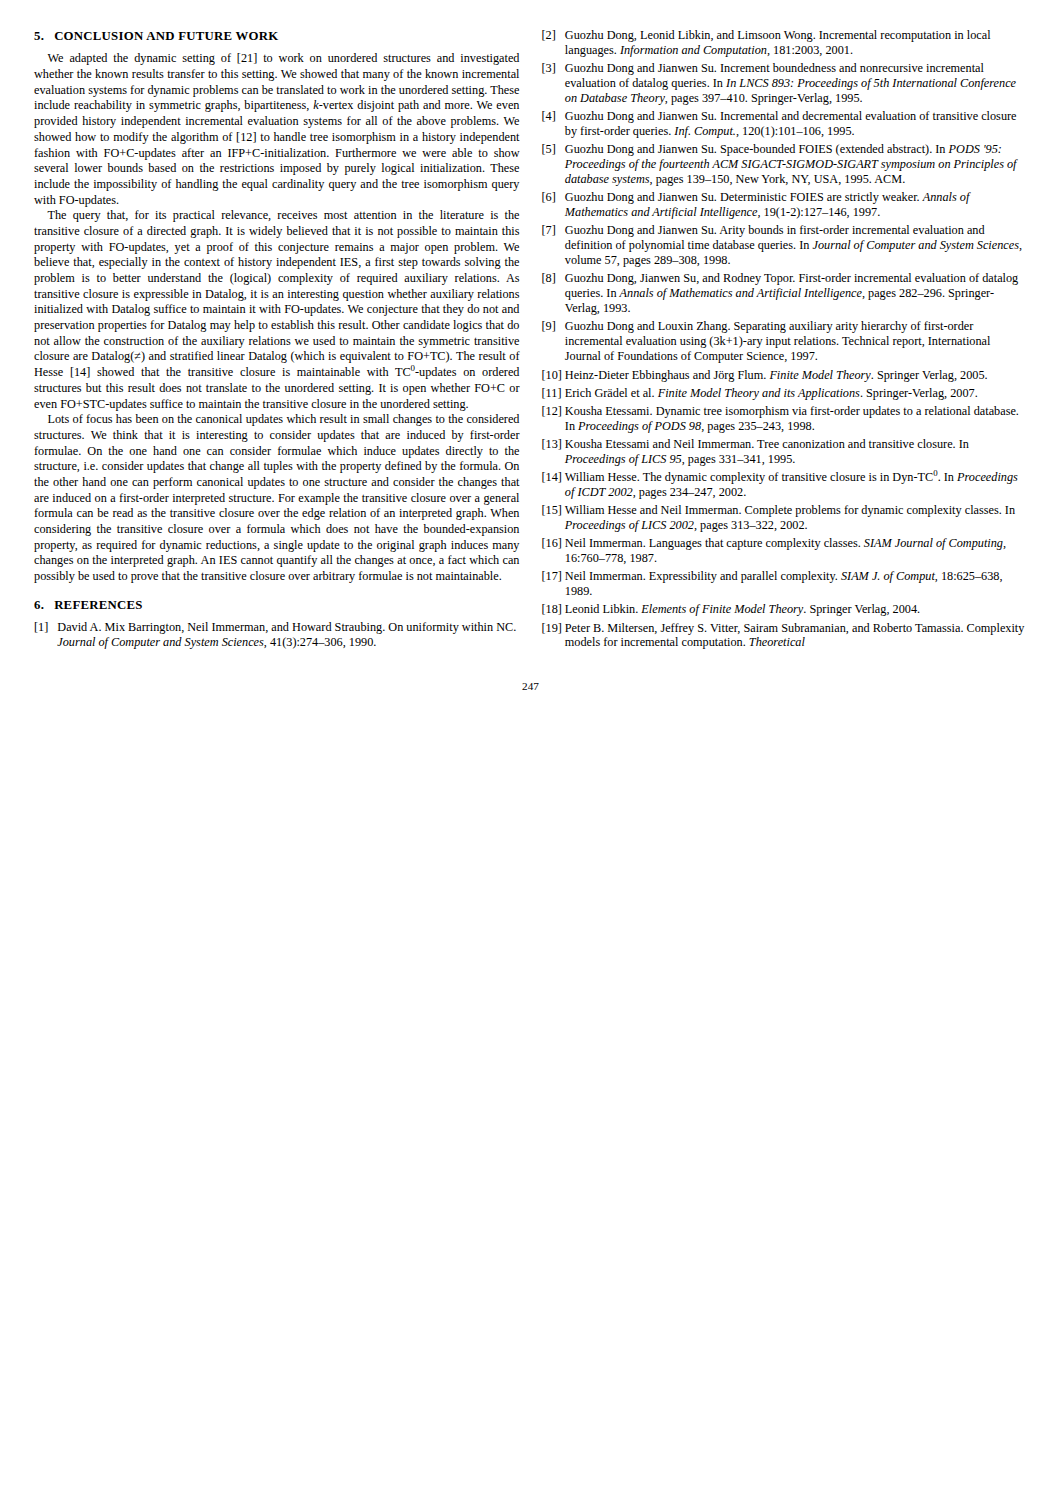5. CONCLUSION AND FUTURE WORK
We adapted the dynamic setting of [21] to work on unordered structures and investigated whether the known results transfer to this setting. We showed that many of the known incremental evaluation systems for dynamic problems can be translated to work in the unordered setting. These include reachability in symmetric graphs, bipartiteness, k-vertex disjoint path and more. We even provided history independent incremental evaluation systems for all of the above problems. We showed how to modify the algorithm of [12] to handle tree isomorphism in a history independent fashion with FO+C-updates after an IFP+C-initialization. Furthermore we were able to show several lower bounds based on the restrictions imposed by purely logical initialization. These include the impossibility of handling the equal cardinality query and the tree isomorphism query with FO-updates.
The query that, for its practical relevance, receives most attention in the literature is the transitive closure of a directed graph. It is widely believed that it is not possible to maintain this property with FO-updates, yet a proof of this conjecture remains a major open problem. We believe that, especially in the context of history independent IES, a first step towards solving the problem is to better understand the (logical) complexity of required auxiliary relations. As transitive closure is expressible in Datalog, it is an interesting question whether auxiliary relations initialized with Datalog suffice to maintain it with FO-updates. We conjecture that they do not and preservation properties for Datalog may help to establish this result. Other candidate logics that do not allow the construction of the auxiliary relations we used to maintain the symmetric transitive closure are Datalog(≠) and stratified linear Datalog (which is equivalent to FO+TC). The result of Hesse [14] showed that the transitive closure is maintainable with TC0-updates on ordered structures but this result does not translate to the unordered setting. It is open whether FO+C or even FO+STC-updates suffice to maintain the transitive closure in the unordered setting.
Lots of focus has been on the canonical updates which result in small changes to the considered structures. We think that it is interesting to consider updates that are induced by first-order formulae. On the one hand one can consider formulae which induce updates directly to the structure, i.e. consider updates that change all tuples with the property defined by the formula. On the other hand one can perform canonical updates to one structure and consider the changes that are induced on a first-order interpreted structure. For example the transitive closure over a general formula can be read as the transitive closure over the edge relation of an interpreted graph. When considering the transitive closure over a formula which does not have the bounded-expansion property, as required for dynamic reductions, a single update to the original graph induces many changes on the interpreted graph. An IES cannot quantify all the changes at once, a fact which can possibly be used to prove that the transitive closure over arbitrary formulae is not maintainable.
6. REFERENCES
David A. Mix Barrington, Neil Immerman, and Howard Straubing. On uniformity within NC. Journal of Computer and System Sciences, 41(3):274–306, 1990.
Guozhu Dong, Leonid Libkin, and Limsoon Wong. Incremental recomputation in local languages. Information and Computation, 181:2003, 2001.
Guozhu Dong and Jianwen Su. Increment boundedness and nonrecursive incremental evaluation of datalog queries. In In LNCS 893: Proceedings of 5th International Conference on Database Theory, pages 397–410. Springer-Verlag, 1995.
Guozhu Dong and Jianwen Su. Incremental and decremental evaluation of transitive closure by first-order queries. Inf. Comput., 120(1):101–106, 1995.
Guozhu Dong and Jianwen Su. Space-bounded FOIES (extended abstract). In PODS '95: Proceedings of the fourteenth ACM SIGACT-SIGMOD-SIGART symposium on Principles of database systems, pages 139–150, New York, NY, USA, 1995. ACM.
Guozhu Dong and Jianwen Su. Deterministic FOIES are strictly weaker. Annals of Mathematics and Artificial Intelligence, 19(1-2):127–146, 1997.
Guozhu Dong and Jianwen Su. Arity bounds in first-order incremental evaluation and definition of polynomial time database queries. In Journal of Computer and System Sciences, volume 57, pages 289–308, 1998.
Guozhu Dong, Jianwen Su, and Rodney Topor. First-order incremental evaluation of datalog queries. In Annals of Mathematics and Artificial Intelligence, pages 282–296. Springer-Verlag, 1993.
Guozhu Dong and Louxin Zhang. Separating auxiliary arity hierarchy of first-order incremental evaluation using (3k+1)-ary input relations. Technical report, International Journal of Foundations of Computer Science, 1997.
Heinz-Dieter Ebbinghaus and Jörg Flum. Finite Model Theory. Springer Verlag, 2005.
Erich Grädel et al. Finite Model Theory and its Applications. Springer-Verlag, 2007.
Kousha Etessami. Dynamic tree isomorphism via first-order updates to a relational database. In Proceedings of PODS 98, pages 235–243, 1998.
Kousha Etessami and Neil Immerman. Tree canonization and transitive closure. In Proceedings of LICS 95, pages 331–341, 1995.
William Hesse. The dynamic complexity of transitive closure is in Dyn-TC0. In Proceedings of ICDT 2002, pages 234–247, 2002.
William Hesse and Neil Immerman. Complete problems for dynamic complexity classes. In Proceedings of LICS 2002, pages 313–322, 2002.
Neil Immerman. Languages that capture complexity classes. SIAM Journal of Computing, 16:760–778, 1987.
Neil Immerman. Expressibility and parallel complexity. SIAM J. of Comput, 18:625–638, 1989.
Leonid Libkin. Elements of Finite Model Theory. Springer Verlag, 2004.
Peter B. Miltersen, Jeffrey S. Vitter, Sairam Subramanian, and Roberto Tamassia. Complexity models for incremental computation. Theoretical
247